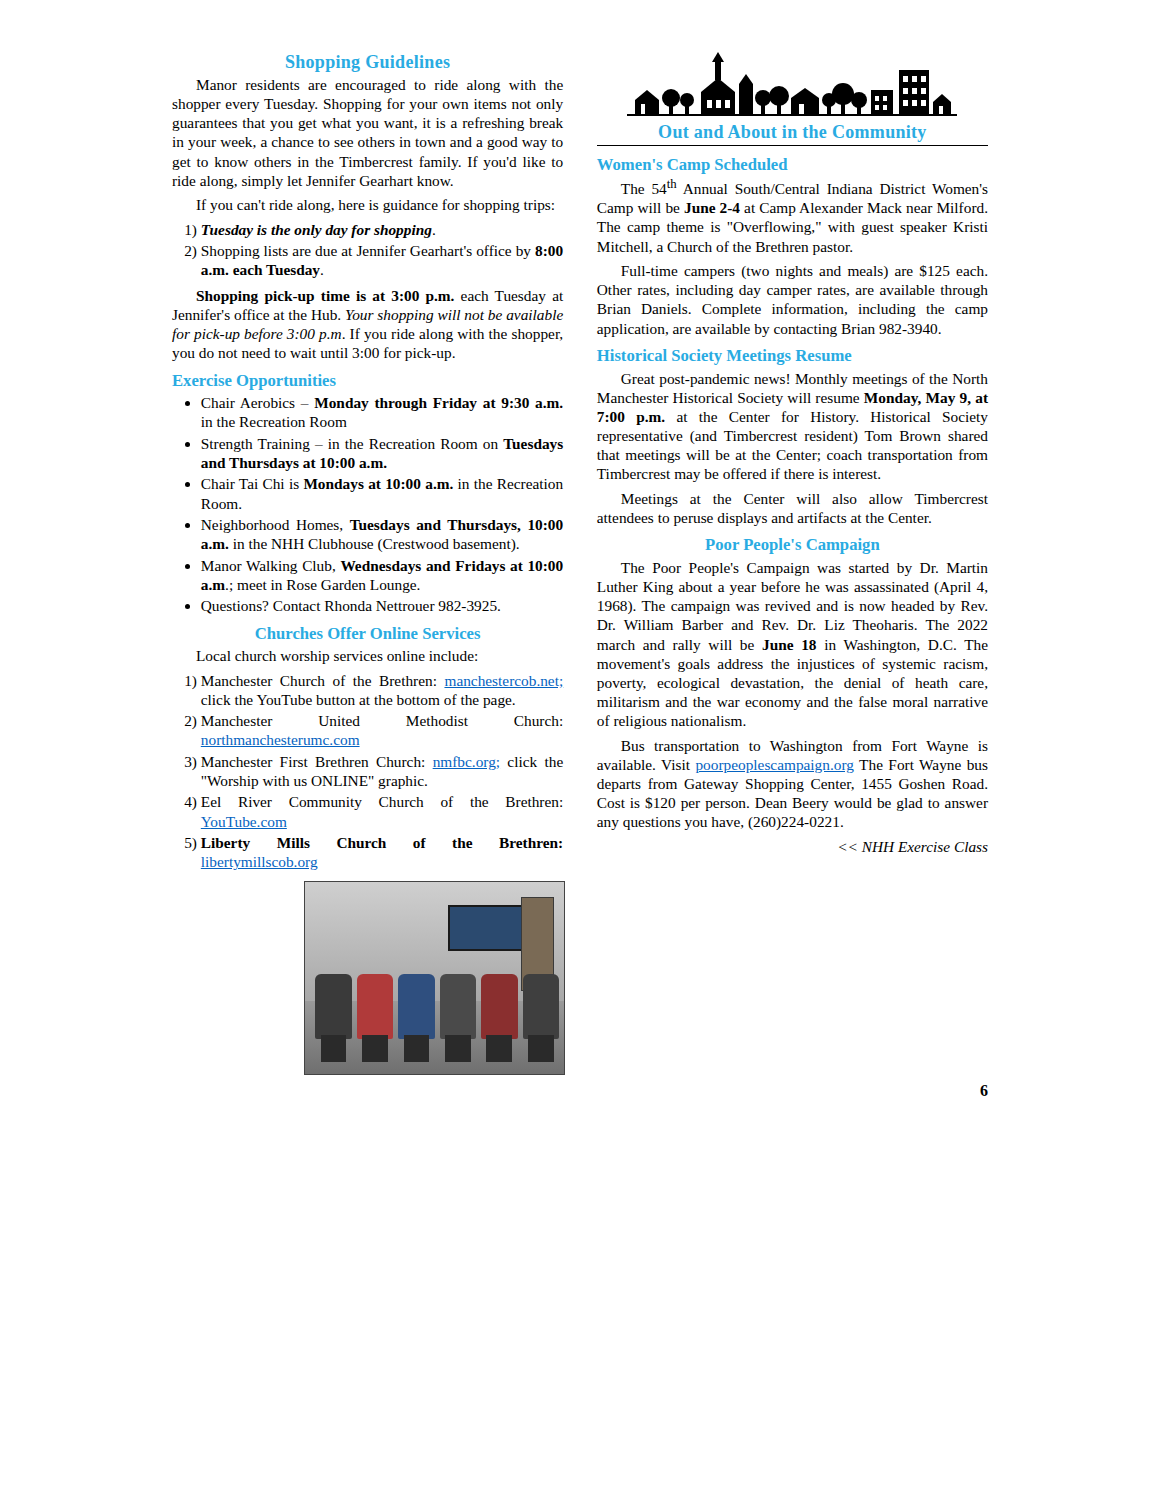Shopping Guidelines
Manor residents are encouraged to ride along with the shopper every Tuesday. Shopping for your own items not only guarantees that you get what you want, it is a refreshing break in your week, a chance to see others in town and a good way to get to know others in the Timbercrest family. If you'd like to ride along, simply let Jennifer Gearhart know.
If you can't ride along, here is guidance for shopping trips:
Tuesday is the only day for shopping.
Shopping lists are due at Jennifer Gearhart's office by 8:00 a.m. each Tuesday.
Shopping pick-up time is at 3:00 p.m. each Tuesday at Jennifer's office at the Hub. Your shopping will not be available for pick-up before 3:00 p.m. If you ride along with the shopper, you do not need to wait until 3:00 for pick-up.
Exercise Opportunities
Chair Aerobics – Monday through Friday at 9:30 a.m. in the Recreation Room
Strength Training – in the Recreation Room on Tuesdays and Thursdays at 10:00 a.m.
Chair Tai Chi is Mondays at 10:00 a.m. in the Recreation Room.
Neighborhood Homes, Tuesdays and Thursdays, 10:00 a.m. in the NHH Clubhouse (Crestwood basement).
Manor Walking Club, Wednesdays and Fridays at 10:00 a.m.; meet in Rose Garden Lounge.
Questions? Contact Rhonda Nettrouer 982-3925.
Churches Offer Online Services
Local church worship services online include:
Manchester Church of the Brethren: manchestercob.net; click the YouTube button at the bottom of the page.
Manchester United Methodist Church: northmanchesterumc.com
Manchester First Brethren Church: nmfbc.org; click the "Worship with us ONLINE" graphic.
Eel River Community Church of the Brethren: YouTube.com
Liberty Mills Church of the Brethren: libertymillscob.org
Out and About in the Community
Women's Camp Scheduled
The 54th Annual South/Central Indiana District Women's Camp will be June 2-4 at Camp Alexander Mack near Milford. The camp theme is "Overflowing," with guest speaker Kristi Mitchell, a Church of the Brethren pastor.
Full-time campers (two nights and meals) are $125 each. Other rates, including day camper rates, are available through Brian Daniels. Complete information, including the camp application, are available by contacting Brian 982-3940.
Historical Society Meetings Resume
Great post-pandemic news! Monthly meetings of the North Manchester Historical Society will resume Monday, May 9, at 7:00 p.m. at the Center for History. Historical Society representative (and Timbercrest resident) Tom Brown shared that meetings will be at the Center; coach transportation from Timbercrest may be offered if there is interest.
Meetings at the Center will also allow Timbercrest attendees to peruse displays and artifacts at the Center.
Poor People's Campaign
The Poor People's Campaign was started by Dr. Martin Luther King about a year before he was assassinated (April 4, 1968). The campaign was revived and is now headed by Rev. Dr. William Barber and Rev. Dr. Liz Theoharis. The 2022 march and rally will be June 18 in Washington, D.C. The movement's goals address the injustices of systemic racism, poverty, ecological devastation, the denial of heath care, militarism and the war economy and the false moral narrative of religious nationalism.
Bus transportation to Washington from Fort Wayne is available. Visit poorpeoplescampaign.org The Fort Wayne bus departs from Gateway Shopping Center, 1455 Goshen Road. Cost is $120 per person. Dean Beery would be glad to answer any questions you have, (260)224-0221.
<< NHH Exercise Class
6